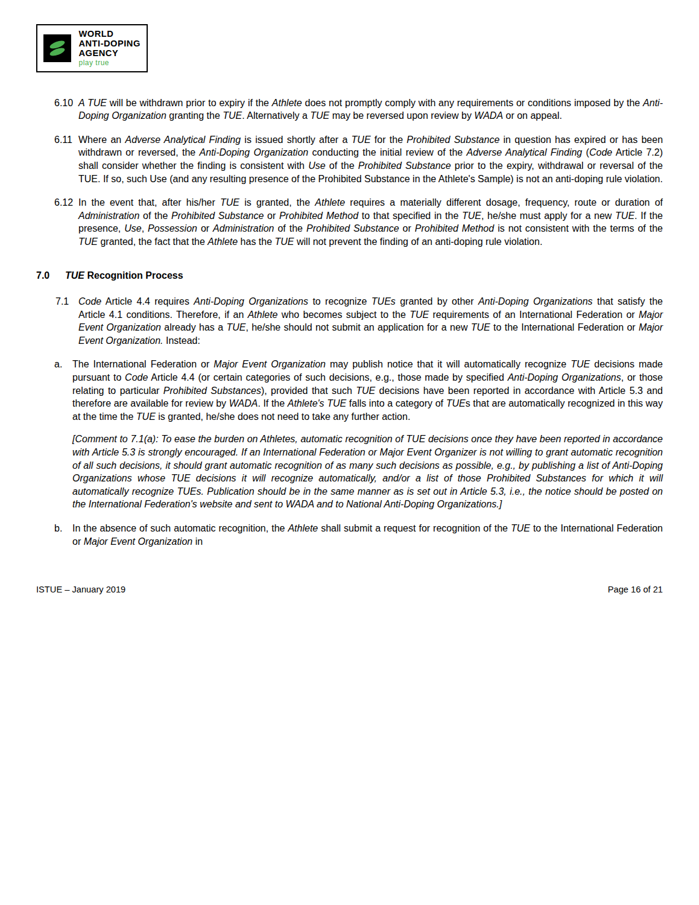WORLD
ANTI-DOPING
AGENCY
play true
6.10
A TUE will be withdrawn prior to expiry if the Athlete does not promptly comply with any requirements or conditions imposed by the Anti-Doping Organization granting the TUE. Alternatively a TUE may be reversed upon review by WADA or on appeal.
6.11
Where an Adverse Analytical Finding is issued shortly after a TUE for the Prohibited Substance in question has expired or has been withdrawn or reversed, the Anti-Doping Organization conducting the initial review of the Adverse Analytical Finding (Code Article 7.2) shall consider whether the finding is consistent with Use of the Prohibited Substance prior to the expiry, withdrawal or reversal of the TUE. If so, such Use (and any resulting presence of the Prohibited Substance in the Athlete's Sample) is not an anti-doping rule violation.
6.12
In the event that, after his/her TUE is granted, the Athlete requires a materially different dosage, frequency, route or duration of Administration of the Prohibited Substance or Prohibited Method to that specified in the TUE, he/she must apply for a new TUE. If the presence, Use, Possession or Administration of the Prohibited Substance or Prohibited Method is not consistent with the terms of the TUE granted, the fact that the Athlete has the TUE will not prevent the finding of an anti-doping rule violation.
7.0 TUE Recognition Process
7.1
Code Article 4.4 requires Anti-Doping Organizations to recognize TUEs granted by other Anti-Doping Organizations that satisfy the Article 4.1 conditions. Therefore, if an Athlete who becomes subject to the TUE requirements of an International Federation or Major Event Organization already has a TUE, he/she should not submit an application for a new TUE to the International Federation or Major Event Organization. Instead:
a.
The International Federation or Major Event Organization may publish notice that it will automatically recognize TUE decisions made pursuant to Code Article 4.4 (or certain categories of such decisions, e.g., those made by specified Anti-Doping Organizations, or those relating to particular Prohibited Substances), provided that such TUE decisions have been reported in accordance with Article 5.3 and therefore are available for review by WADA. If the Athlete's TUE falls into a category of TUEs that are automatically recognized in this way at the time the TUE is granted, he/she does not need to take any further action.
[Comment to 7.1(a): To ease the burden on Athletes, automatic recognition of TUE decisions once they have been reported in accordance with Article 5.3 is strongly encouraged. If an International Federation or Major Event Organizer is not willing to grant automatic recognition of all such decisions, it should grant automatic recognition of as many such decisions as possible, e.g., by publishing a list of Anti-Doping Organizations whose TUE decisions it will recognize automatically, and/or a list of those Prohibited Substances for which it will automatically recognize TUEs. Publication should be in the same manner as is set out in Article 5.3, i.e., the notice should be posted on the International Federation's website and sent to WADA and to National Anti-Doping Organizations.]
b.
In the absence of such automatic recognition, the Athlete shall submit a request for recognition of the TUE to the International Federation or Major Event Organization in
ISTUE – January 2019 Page 16 of 21